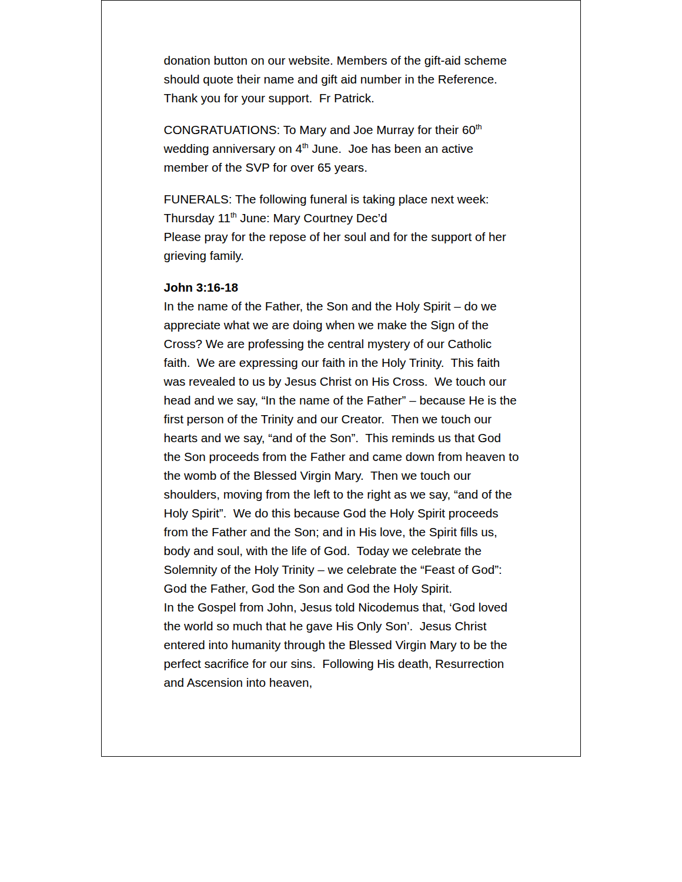donation button on our website. Members of the gift-aid scheme should quote their name and gift aid number in the Reference. Thank you for your support. Fr Patrick.
CONGRATUATIONS: To Mary and Joe Murray for their 60th wedding anniversary on 4th June. Joe has been an active member of the SVP for over 65 years.
FUNERALS: The following funeral is taking place next week:
Thursday 11th June: Mary Courtney Dec’d
Please pray for the repose of her soul and for the support of her grieving family.
John 3:16-18
In the name of the Father, the Son and the Holy Spirit – do we appreciate what we are doing when we make the Sign of the Cross? We are professing the central mystery of our Catholic faith. We are expressing our faith in the Holy Trinity. This faith was revealed to us by Jesus Christ on His Cross. We touch our head and we say, “In the name of the Father” – because He is the first person of the Trinity and our Creator. Then we touch our hearts and we say, “and of the Son”. This reminds us that God the Son proceeds from the Father and came down from heaven to the womb of the Blessed Virgin Mary. Then we touch our shoulders, moving from the left to the right as we say, “and of the Holy Spirit”. We do this because God the Holy Spirit proceeds from the Father and the Son; and in His love, the Spirit fills us, body and soul, with the life of God. Today we celebrate the Solemnity of the Holy Trinity – we celebrate the “Feast of God”: God the Father, God the Son and God the Holy Spirit.
In the Gospel from John, Jesus told Nicodemus that, ‘God loved the world so much that he gave His Only Son’. Jesus Christ entered into humanity through the Blessed Virgin Mary to be the perfect sacrifice for our sins. Following His death, Resurrection and Ascension into heaven,